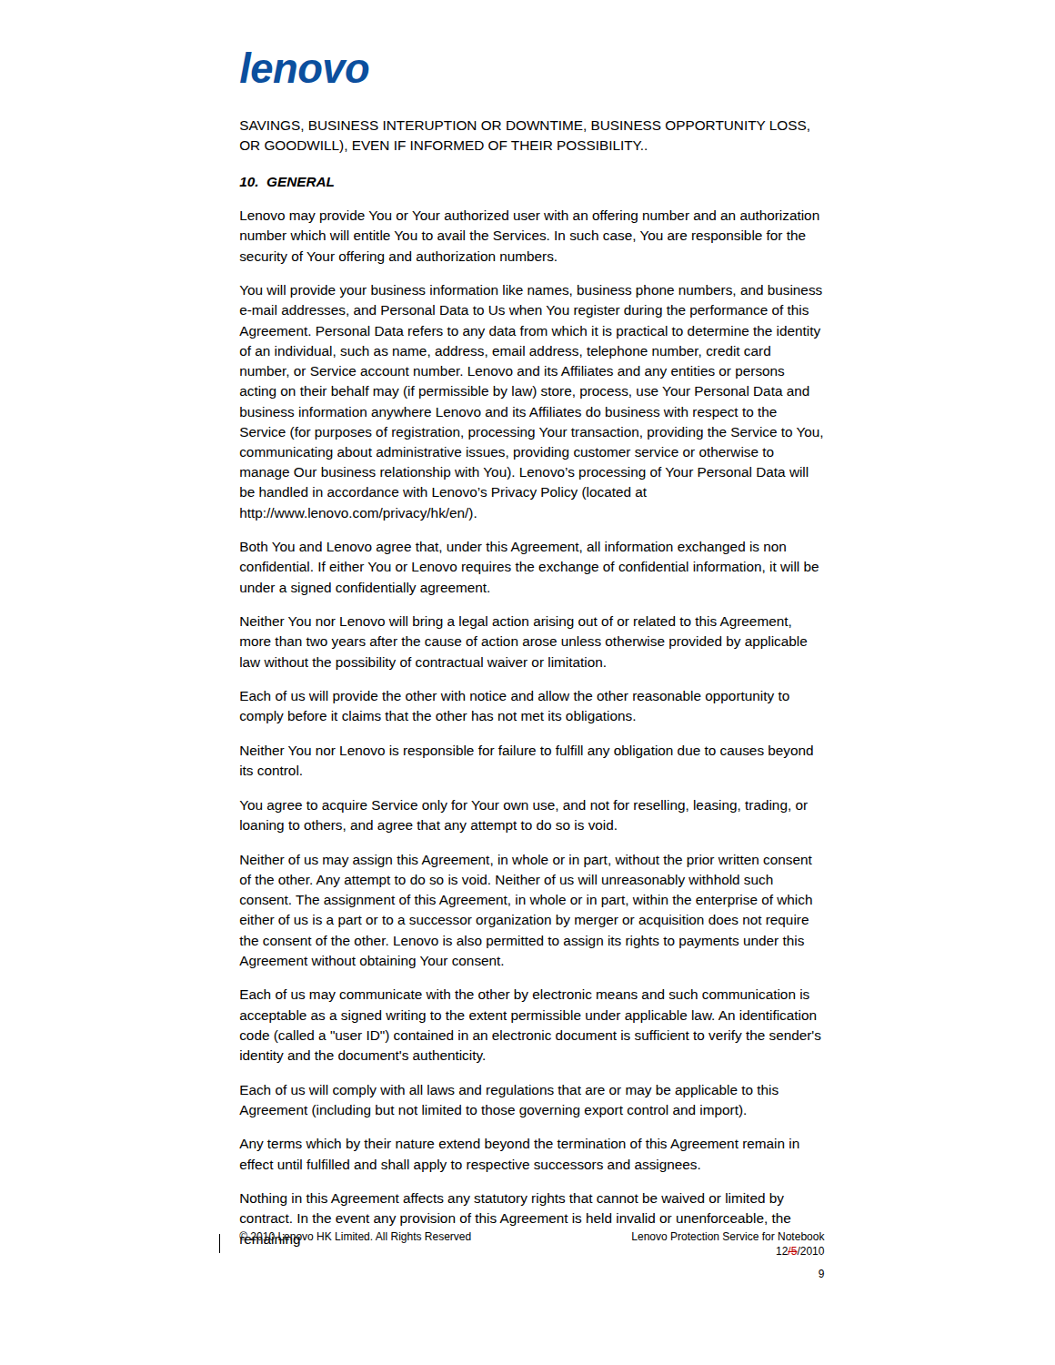lenovo
SAVINGS, BUSINESS INTERUPTION OR DOWNTIME, BUSINESS OPPORTUNITY LOSS, OR GOODWILL), EVEN IF INFORMED OF THEIR POSSIBILITY..
10. GENERAL
Lenovo may provide You or Your authorized user with an offering number and an authorization number which will entitle You to avail the Services. In such case, You are responsible for the security of Your offering and authorization numbers.
You will provide your business information like names, business phone numbers, and business e-mail addresses, and Personal Data to Us when You register during the performance of this Agreement. Personal Data refers to any data from which it is practical to determine the identity of an individual, such as name, address, email address, telephone number, credit card number, or Service account number. Lenovo and its Affiliates and any entities or persons acting on their behalf may (if permissible by law) store, process, use Your Personal Data and business information anywhere Lenovo and its Affiliates do business with respect to the Service (for purposes of registration, processing Your transaction, providing the Service to You, communicating about administrative issues, providing customer service or otherwise to manage Our business relationship with You). Lenovo’s processing of Your Personal Data will be handled in accordance with Lenovo’s Privacy Policy (located at http://www.lenovo.com/privacy/hk/en/).
Both You and Lenovo agree that, under this Agreement, all information exchanged is non confidential. If either You or Lenovo requires the exchange of confidential information, it will be under a signed confidentially agreement.
Neither You nor Lenovo will bring a legal action arising out of or related to this Agreement, more than two years after the cause of action arose unless otherwise provided by applicable law without the possibility of contractual waiver or limitation.
Each of us will provide the other with notice and allow the other reasonable opportunity to comply before it claims that the other has not met its obligations.
Neither You nor Lenovo is responsible for failure to fulfill any obligation due to causes beyond its control.
You agree to acquire Service only for Your own use, and not for reselling, leasing, trading, or loaning to others, and agree that any attempt to do so is void.
Neither of us may assign this Agreement, in whole or in part, without the prior written consent of the other. Any attempt to do so is void. Neither of us will unreasonably withhold such consent. The assignment of this Agreement, in whole or in part, within the enterprise of which either of us is a part or to a successor organization by merger or acquisition does not require the consent of the other. Lenovo is also permitted to assign its rights to payments under this Agreement without obtaining Your consent.
Each of us may communicate with the other by electronic means and such communication is acceptable as a signed writing to the extent permissible under applicable law. An identification code (called a "user ID") contained in an electronic document is sufficient to verify the sender's identity and the document's authenticity.
Each of us will comply with all laws and regulations that are or may be applicable to this Agreement (including but not limited to those governing export control and import).
Any terms which by their nature extend beyond the termination of this Agreement remain in effect until fulfilled and shall apply to respective successors and assignees.
Nothing in this Agreement affects any statutory rights that cannot be waived or limited by contract. In the event any provision of this Agreement is held invalid or unenforceable, the remaining
© 2010 Lenovo HK Limited. All Rights Reserved
Lenovo Protection Service for Notebook
12/5/2010
9